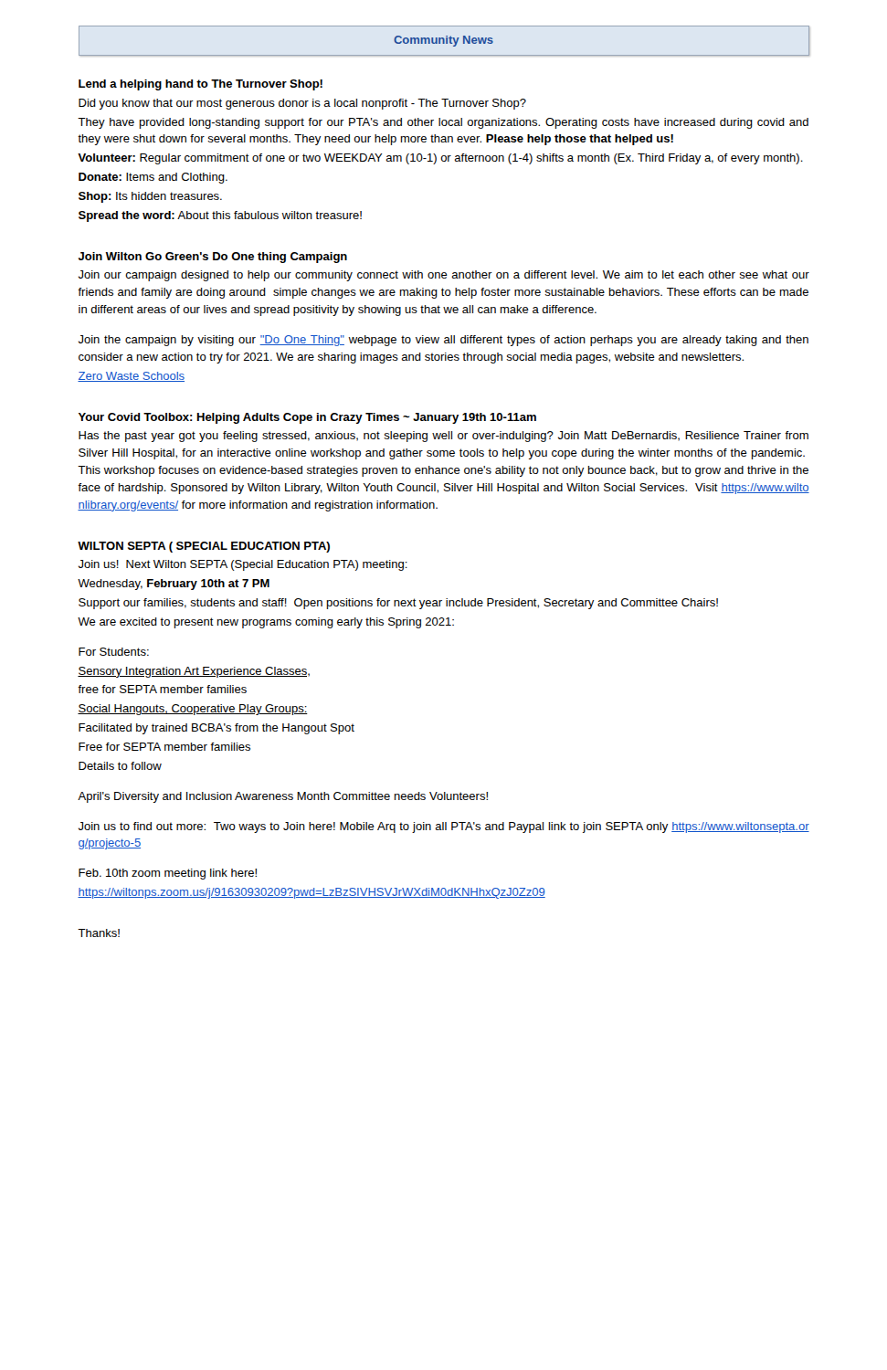Community News
Lend a helping hand to The Turnover Shop!
Did you know that our most generous donor is a local nonprofit - The Turnover Shop?
They have provided long-standing support for our PTA's and other local organizations. Operating costs have increased during covid and they were shut down for several months. They need our help more than ever. Please help those that helped us!
Volunteer: Regular commitment of one or two WEEKDAY am (10-1) or afternoon (1-4) shifts a month (Ex. Third Friday a, of every month).
Donate: Items and Clothing.
Shop: Its hidden treasures.
Spread the word: About this fabulous wilton treasure!
Join Wilton Go Green's Do One thing Campaign
Join our campaign designed to help our community connect with one another on a different level. We aim to let each other see what our friends and family are doing around simple changes we are making to help foster more sustainable behaviors. These efforts can be made in different areas of our lives and spread positivity by showing us that we all can make a difference.
Join the campaign by visiting our "Do One Thing" webpage to view all different types of action perhaps you are already taking and then consider a new action to try for 2021. We are sharing images and stories through social media pages, website and newsletters.
Zero Waste Schools
Your Covid Toolbox: Helping Adults Cope in Crazy Times ~ January 19th 10-11am
Has the past year got you feeling stressed, anxious, not sleeping well or over-indulging? Join Matt DeBernardis, Resilience Trainer from Silver Hill Hospital, for an interactive online workshop and gather some tools to help you cope during the winter months of the pandemic. This workshop focuses on evidence-based strategies proven to enhance one's ability to not only bounce back, but to grow and thrive in the face of hardship. Sponsored by Wilton Library, Wilton Youth Council, Silver Hill Hospital and Wilton Social Services. Visit https://www.wiltonlibrary.org/events/ for more information and registration information.
WILTON SEPTA ( SPECIAL EDUCATION PTA)
Join us! Next Wilton SEPTA (Special Education PTA) meeting:
Wednesday, February 10th at 7 PM
Support our families, students and staff! Open positions for next year include President, Secretary and Committee Chairs!
We are excited to present new programs coming early this Spring 2021:
For Students:
Sensory Integration Art Experience Classes,
free for SEPTA member families
Social Hangouts, Cooperative Play Groups:
Facilitated by trained BCBA's from the Hangout Spot
Free for SEPTA member families
Details to follow
April's Diversity and Inclusion Awareness Month Committee needs Volunteers!
Join us to find out more: Two ways to Join here! Mobile Arq to join all PTA's and Paypal link to join SEPTA only https://www.wiltonsepta.org/projecto-5
Feb. 10th zoom meeting link here!
https://wiltonps.zoom.us/j/91630930209?pwd=LzBzSIVHSVJrWXdiM0dKNHhxQzJ0Zz09
Thanks!